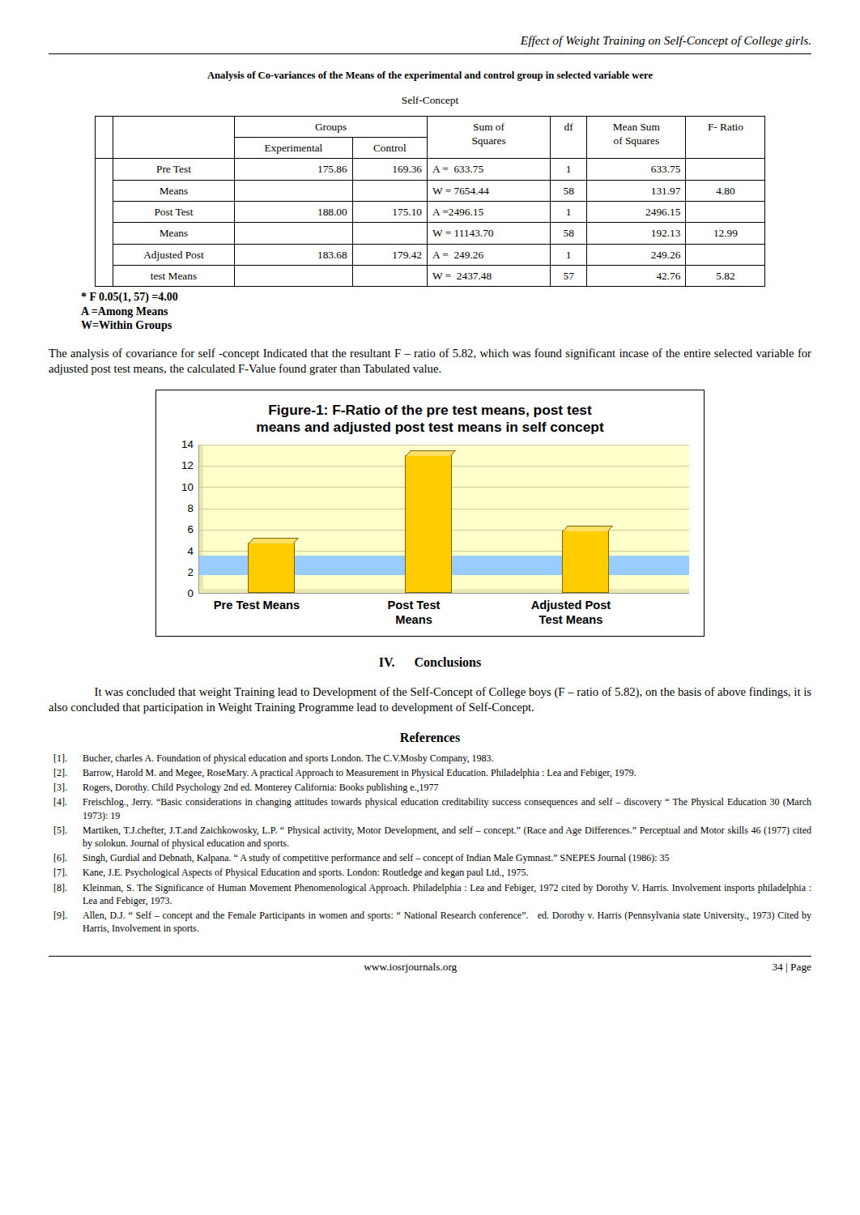Effect of Weight Training on Self-Concept of College girls.
Analysis of Co-variances of the Means of the experimental and control group in selected variable were
Self-Concept
| | | Groups | Sum of Squares | df | Mean Sum of Squares | F- Ratio |
| Experimental | Control |
| | Pre Test | 175.86 | 169.36 | A = 633.75 | 1 | 633.75 | |
| Means | | | W = 7654.44 | 58 | 131.97 | 4.80 |
| Post Test | 188.00 | 175.10 | A =2496.15 | 1 | 2496.15 | |
| Means | | | W = 11143.70 | 58 | 192.13 | 12.99 |
| Adjusted Post | 183.68 | 179.42 | A = 249.26 | 1 | 249.26 | |
| test Means | | | W = 2437.48 | 57 | 42.76 | 5.82 |
* F 0.05(1, 57) =4.00
A =Among Means
W=Within Groups
The analysis of covariance for self -concept Indicated that the resultant F – ratio of 5.82, which was found significant incase of the entire selected variable for adjusted post test means, the calculated F-Value found grater than Tabulated value.
Figure-1: F-Ratio of the pre test means, post test
means and adjusted post test means in self concept
14 12 10 8 6 4 2 0
Pre Test Means Post Test
Means Adjusted Post
Test Means
IV. Conclusions
It was concluded that weight Training lead to Development of the Self-Concept of College boys (F – ratio of 5.82), on the basis of above findings, it is also concluded that participation in Weight Training Programme lead to development of Self-Concept.
References
Bucher, charles A. Foundation of physical education and sports London. The C.V.Mosby Company, 1983.
Barrow, Harold M. and Megee, RoseMary. A practical Approach to Measurement in Physical Education. Philadelphia : Lea and Febiger, 1979.
Rogers, Dorothy. Child Psychology 2nd ed. Monterey California: Books publishing e.,1977
Freischlog., Jerry. “Basic considerations in changing attitudes towards physical education creditability success consequences and self – discovery “ The Physical Education 30 (March 1973): 19
Martiken, T.J.chefter, J.T.and Zaichkowosky, L.P. “ Physical activity, Motor Development, and self – concept.” (Race and Age Differences.” Perceptual and Motor skills 46 (1977) cited by solokun. Journal of physical education and sports.
Singh, Gurdial and Debnath, Kalpana. “ A study of competitive performance and self – concept of Indian Male Gymnast.” SNEPES Journal (1986): 35
Kane, J.E. Psychological Aspects of Physical Education and sports. London: Routledge and kegan paul Ltd., 1975.
Kleinman, S. The Significance of Human Movement Phenomenological Approach. Philadelphia : Lea and Febiger, 1972 cited by Dorothy V. Harris. Involvement insports philadelphia : Lea and Febiger, 1973.
Allen, D.J. “ Self – concept and the Female Participants in women and sports: “ National Research conference”. ed. Dorothy v. Harris (Pennsylvania state University., 1973) Cited by Harris, Involvement in sports.
www.iosrjournals.org
34 | Page